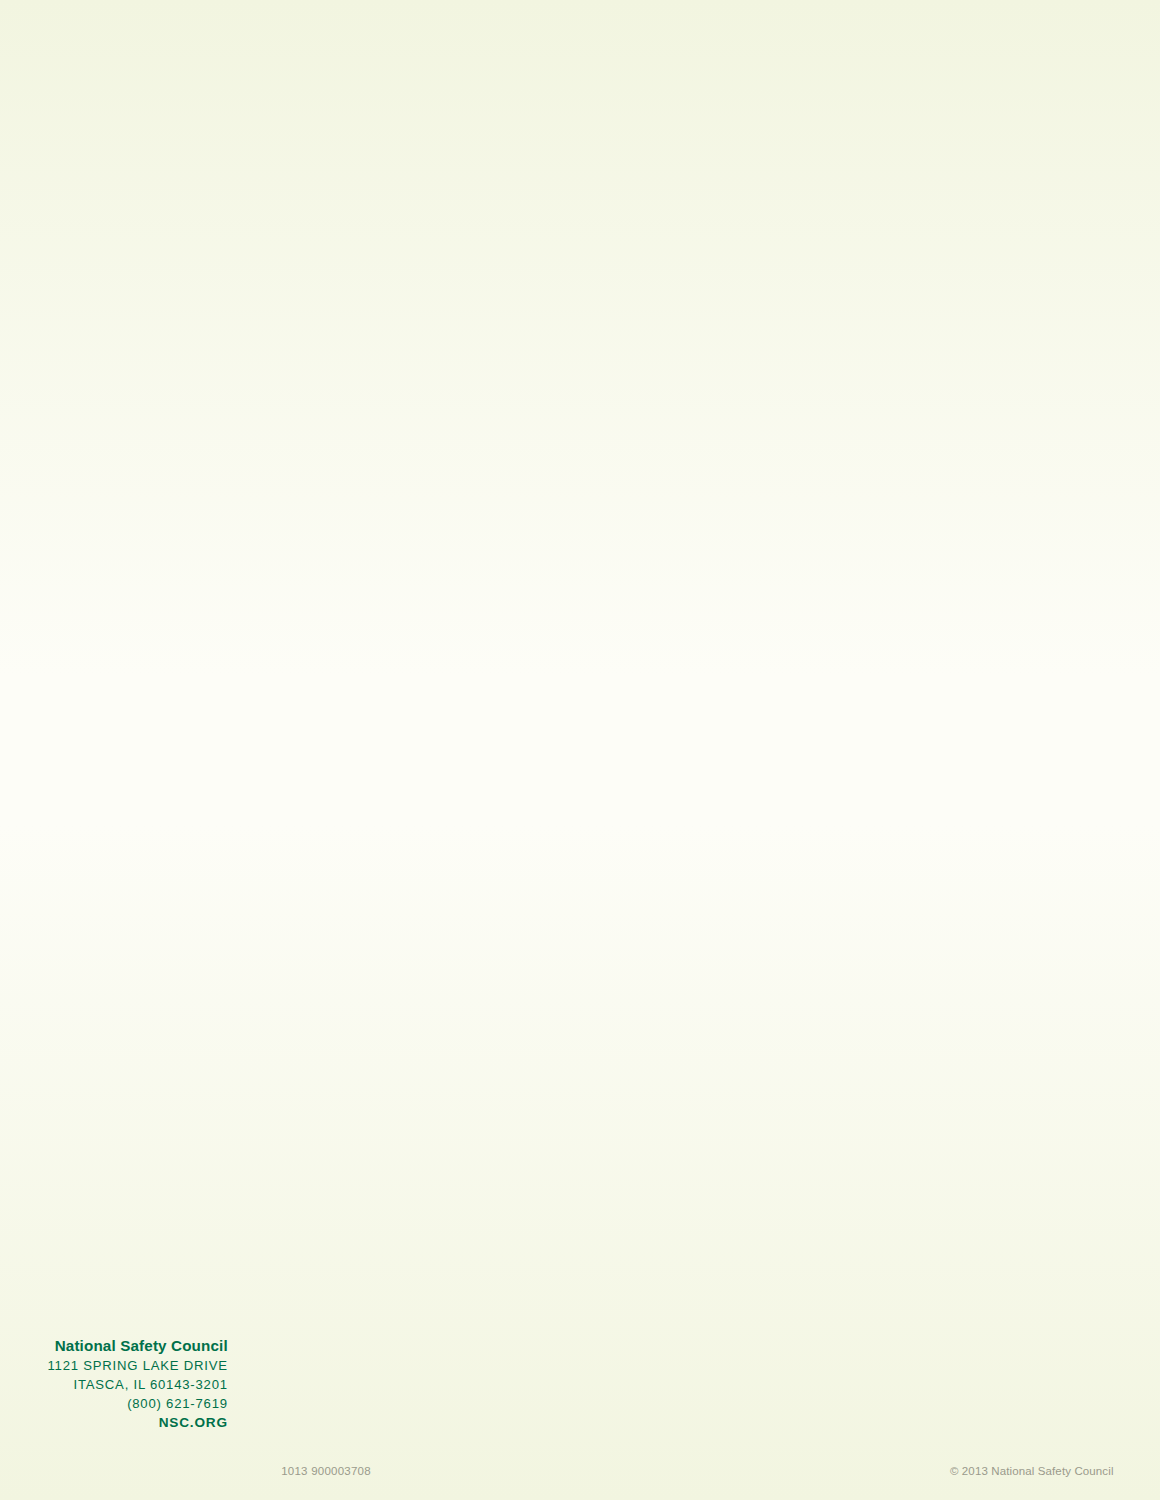National Safety Council
1121 SPRING LAKE DRIVE
ITASCA, IL 60143-3201
(800) 621-7619
NSC.ORG
1013 900003708 © 2013 National Safety Council